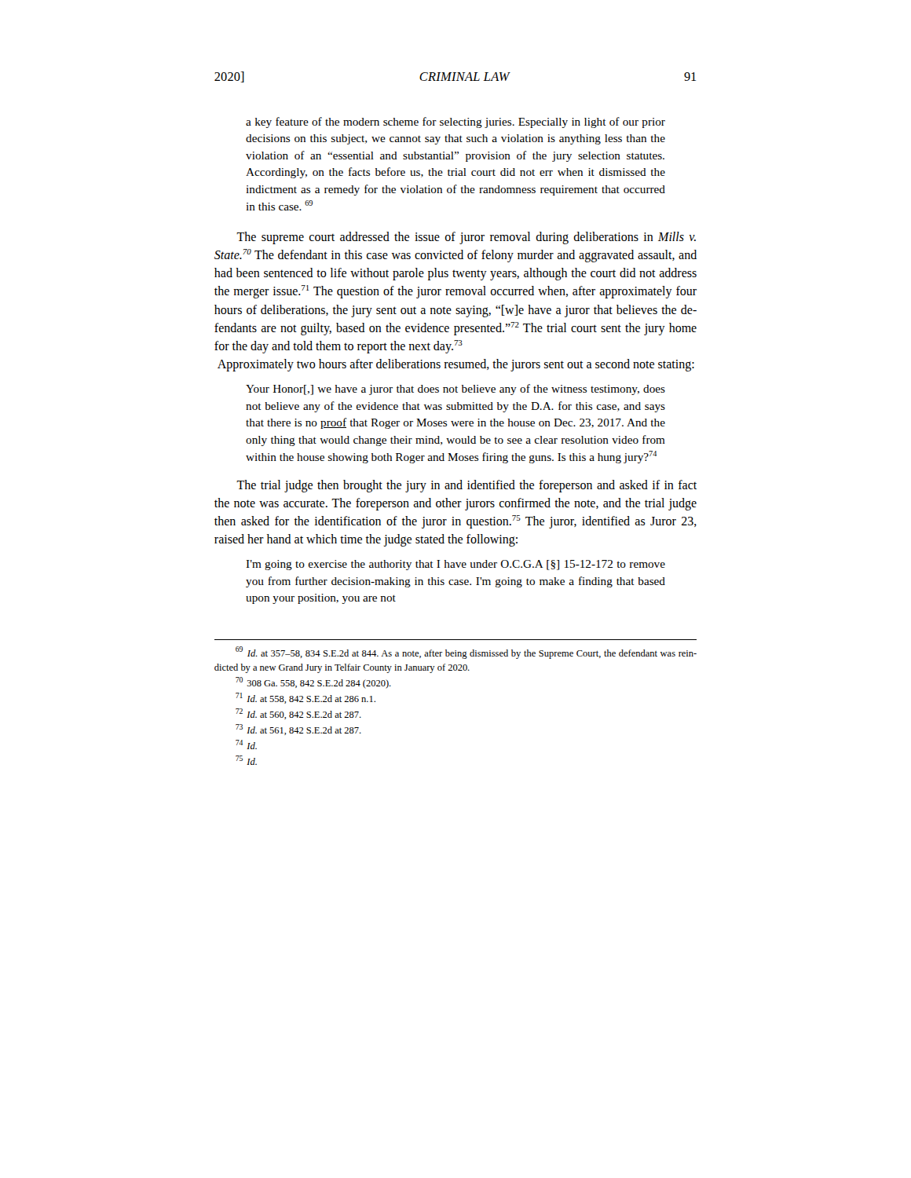2020] Criminal Law 91
a key feature of the modern scheme for selecting juries. Especially in light of our prior decisions on this subject, we cannot say that such a violation is anything less than the violation of an “essential and substantial” provision of the jury selection statutes. Accordingly, on the facts before us, the trial court did not err when it dismissed the indictment as a remedy for the violation of the randomness requirement that occurred in this case. 69
The supreme court addressed the issue of juror removal during deliberations in Mills v. State.70 The defendant in this case was convicted of felony murder and aggravated assault, and had been sentenced to life without parole plus twenty years, although the court did not address the merger issue.71 The question of the juror removal occurred when, after approximately four hours of deliberations, the jury sent out a note saying, “[w]e have a juror that believes the defendants are not guilty, based on the evidence presented.”72 The trial court sent the jury home for the day and told them to report the next day.73
Approximately two hours after deliberations resumed, the jurors sent out a second note stating:
Your Honor[,] we have a juror that does not believe any of the witness testimony, does not believe any of the evidence that was submitted by the D.A. for this case, and says that there is no proof that Roger or Moses were in the house on Dec. 23, 2017. And the only thing that would change their mind, would be to see a clear resolution video from within the house showing both Roger and Moses firing the guns. Is this a hung jury?74
The trial judge then brought the jury in and identified the foreperson and asked if in fact the note was accurate. The foreperson and other jurors confirmed the note, and the trial judge then asked for the identification of the juror in question.75 The juror, identified as Juror 23, raised her hand at which time the judge stated the following:
I'm going to exercise the authority that I have under O.C.G.A [§] 15-12-172 to remove you from further decision-making in this case. I'm going to make a finding that based upon your position, you are not
69 Id. at 357–58, 834 S.E.2d at 844. As a note, after being dismissed by the Supreme Court, the defendant was reindicted by a new Grand Jury in Telfair County in January of 2020.
70 308 Ga. 558, 842 S.E.2d 284 (2020).
71 Id. at 558, 842 S.E.2d at 286 n.1.
72 Id. at 560, 842 S.E.2d at 287.
73 Id. at 561, 842 S.E.2d at 287.
74 Id.
75 Id.